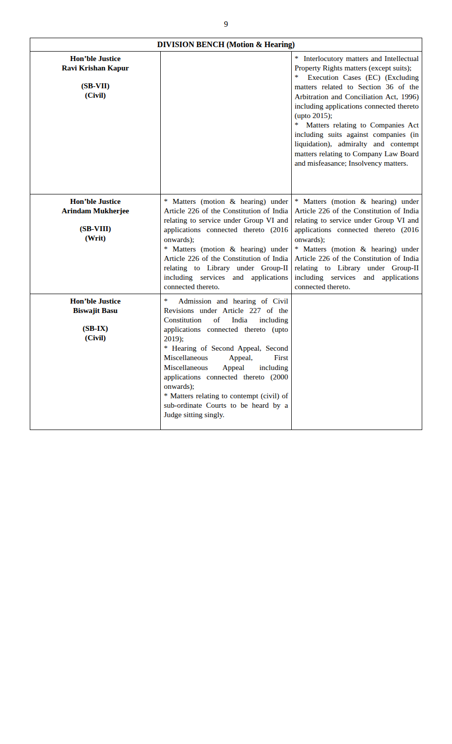9
| DIVISION BENCH (Motion & Hearing) |
| --- |
| Hon’ble Justice Ravi Krishan Kapur (SB-VII) (Civil) | | * Interlocutory matters and Intellectual Property Rights matters (except suits); * Execution Cases (EC) (Excluding matters related to Section 36 of the Arbitration and Conciliation Act, 1996) including applications connected thereto (upto 2015); * Matters relating to Companies Act including suits against companies (in liquidation), admiralty and contempt matters relating to Company Law Board and misfeasance; Insolvency matters. |
| Hon’ble Justice Arindam Mukherjee (SB-VIII) (Writ) | * Matters (motion & hearing) under Article 226 of the Constitution of India relating to service under Group VI and applications connected thereto (2016 onwards); * Matters (motion & hearing) under Article 226 of the Constitution of India relating to Library under Group-II including services and applications connected thereto. | * Matters (motion & hearing) under Article 226 of the Constitution of India relating to service under Group VI and applications connected thereto (2016 onwards); * Matters (motion & hearing) under Article 226 of the Constitution of India relating to Library under Group-II including services and applications connected thereto. |
| Hon’ble Justice Biswajit Basu (SB-IX) (Civil) | * Admission and hearing of Civil Revisions under Article 227 of the Constitution of India including applications connected thereto (upto 2019); * Hearing of Second Appeal, Second Miscellaneous Appeal, First Miscellaneous Appeal including applications connected thereto (2000 onwards); * Matters relating to contempt (civil) of sub-ordinate Courts to be heard by a Judge sitting singly. | |